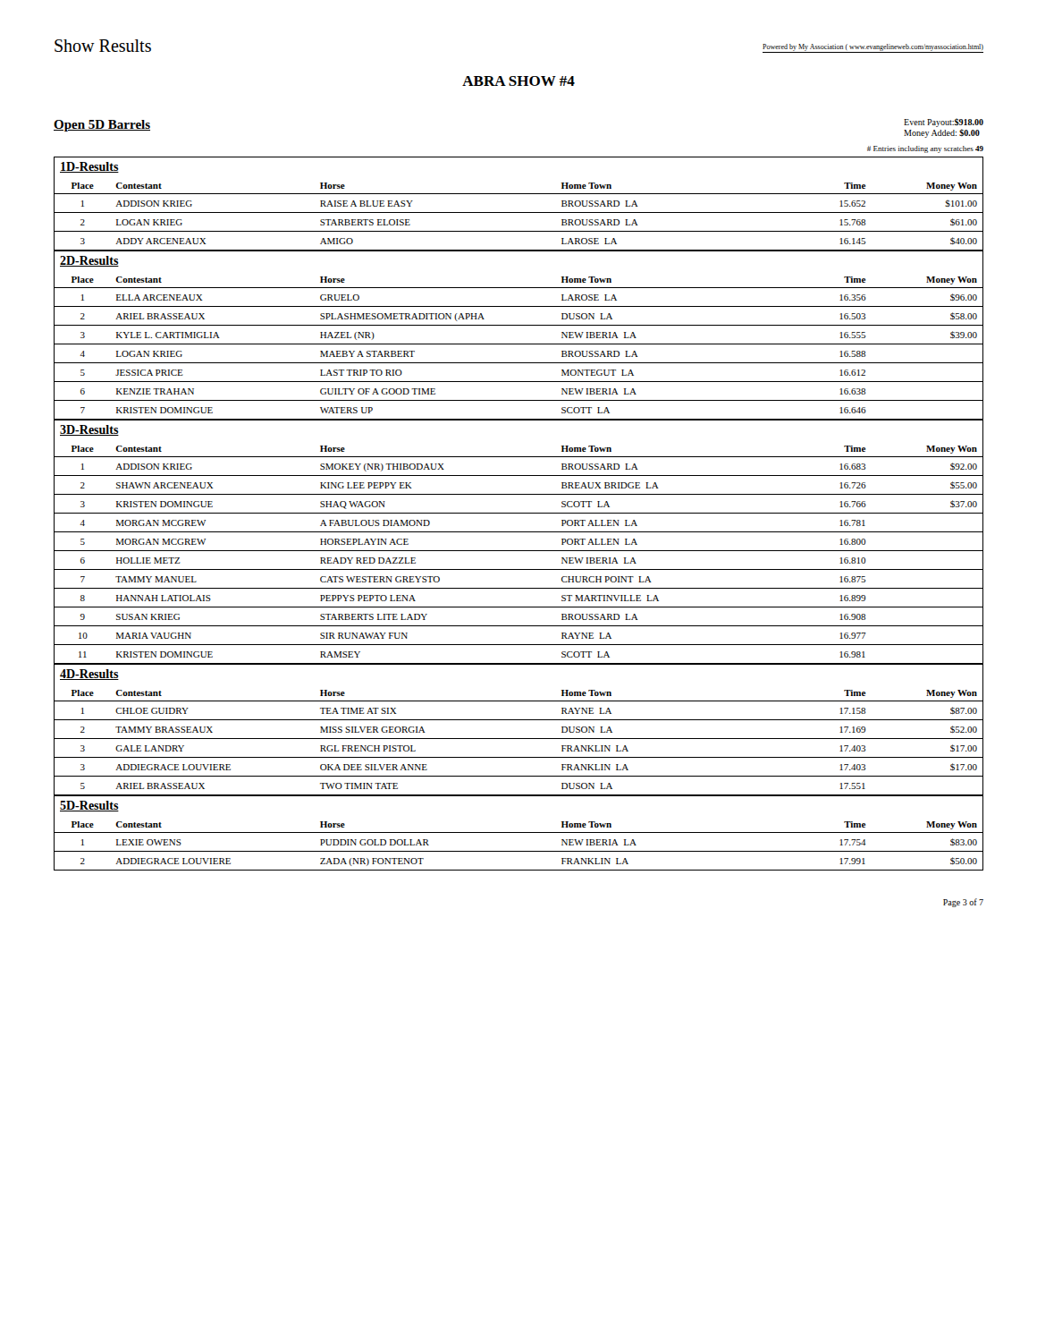Show Results
Powered by My Association ( www.evangelineweb.com/myassociation.html)
ABRA SHOW #4
Open 5D Barrels
Event Payout:$918.00
Money Added: $0.00
# Entries including any scratches 49
1D-Results
| Place | Contestant | Horse | Home Town | Time | Money Won |
| --- | --- | --- | --- | --- | --- |
| 1 | ADDISON KRIEG | RAISE A BLUE EASY | BROUSSARD LA | 15.652 | $101.00 |
| 2 | LOGAN KRIEG | STARBERTS ELOISE | BROUSSARD LA | 15.768 | $61.00 |
| 3 | ADDY ARCENEAUX | AMIGO | LAROSE LA | 16.145 | $40.00 |
2D-Results
| Place | Contestant | Horse | Home Town | Time | Money Won |
| --- | --- | --- | --- | --- | --- |
| 1 | ELLA ARCENEAUX | GRUELO | LAROSE LA | 16.356 | $96.00 |
| 2 | ARIEL BRASSEAUX | SPLASHMESOMETRADITION (APHA | DUSON LA | 16.503 | $58.00 |
| 3 | KYLE L. CARTIMIGLIA | HAZEL (NR) | NEW IBERIA LA | 16.555 | $39.00 |
| 4 | LOGAN KRIEG | MAEBY A STARBERT | BROUSSARD LA | 16.588 | |
| 5 | JESSICA PRICE | LAST TRIP TO RIO | MONTEGUT LA | 16.612 | |
| 6 | KENZIE TRAHAN | GUILTY OF A GOOD TIME | NEW IBERIA LA | 16.638 | |
| 7 | KRISTEN DOMINGUE | WATERS UP | SCOTT LA | 16.646 | |
3D-Results
| Place | Contestant | Horse | Home Town | Time | Money Won |
| --- | --- | --- | --- | --- | --- |
| 1 | ADDISON KRIEG | SMOKEY (NR) THIBODAUX | BROUSSARD LA | 16.683 | $92.00 |
| 2 | SHAWN ARCENEAUX | KING LEE PEPPY EK | BREAUX BRIDGE LA | 16.726 | $55.00 |
| 3 | KRISTEN DOMINGUE | SHAQ WAGON | SCOTT LA | 16.766 | $37.00 |
| 4 | MORGAN MCGREW | A FABULOUS DIAMOND | PORT ALLEN LA | 16.781 | |
| 5 | MORGAN MCGREW | HORSEPLAYIN ACE | PORT ALLEN LA | 16.800 | |
| 6 | HOLLIE METZ | READY RED DAZZLE | NEW IBERIA LA | 16.810 | |
| 7 | TAMMY MANUEL | CATS WESTERN GREYSTO | CHURCH POINT LA | 16.875 | |
| 8 | HANNAH LATIOLAIS | PEPPYS PEPTO LENA | ST MARTINVILLE LA | 16.899 | |
| 9 | SUSAN KRIEG | STARBERTS LITE LADY | BROUSSARD LA | 16.908 | |
| 10 | MARIA VAUGHN | SIR RUNAWAY FUN | RAYNE LA | 16.977 | |
| 11 | KRISTEN DOMINGUE | RAMSEY | SCOTT LA | 16.981 | |
4D-Results
| Place | Contestant | Horse | Home Town | Time | Money Won |
| --- | --- | --- | --- | --- | --- |
| 1 | CHLOE GUIDRY | TEA TIME AT SIX | RAYNE LA | 17.158 | $87.00 |
| 2 | TAMMY BRASSEAUX | MISS SILVER GEORGIA | DUSON LA | 17.169 | $52.00 |
| 3 | GALE LANDRY | RGL FRENCH PISTOL | FRANKLIN LA | 17.403 | $17.00 |
| 3 | ADDIEGRACE LOUVIERE | OKA DEE SILVER ANNE | FRANKLIN LA | 17.403 | $17.00 |
| 5 | ARIEL BRASSEAUX | TWO TIMIN TATE | DUSON LA | 17.551 | |
5D-Results
| Place | Contestant | Horse | Home Town | Time | Money Won |
| --- | --- | --- | --- | --- | --- |
| 1 | LEXIE OWENS | PUDDIN GOLD DOLLAR | NEW IBERIA LA | 17.754 | $83.00 |
| 2 | ADDIEGRACE LOUVIERE | ZADA (NR) FONTENOT | FRANKLIN LA | 17.991 | $50.00 |
Page 3 of 7